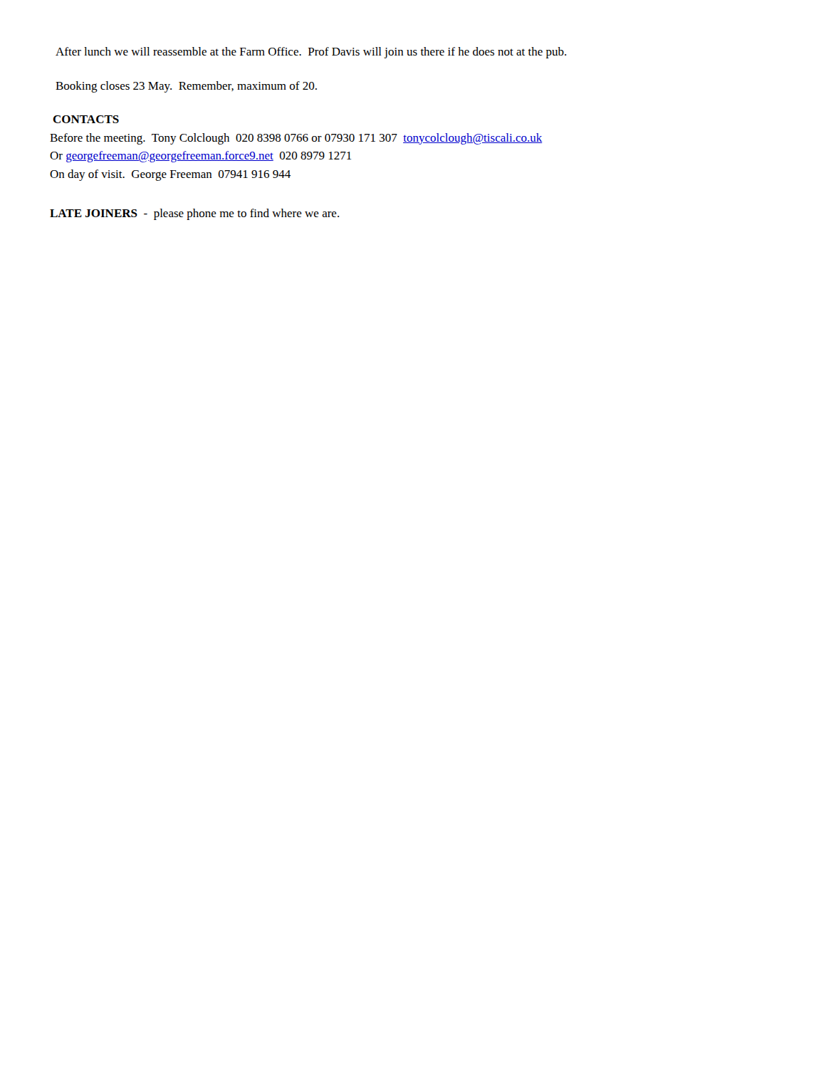After lunch we will reassemble at the Farm Office. Prof Davis will join us there if he does not at the pub.
Booking closes 23 May. Remember, maximum of 20.
CONTACTS
Before the meeting. Tony Colclough 020 8398 0766 or 07930 171 307 tonycolclough@tiscali.co.uk
Or georgefreeman@georgefreeman.force9.net 020 8979 1271
On day of visit. George Freeman 07941 916 944
LATE JOINERS - please phone me to find where we are.